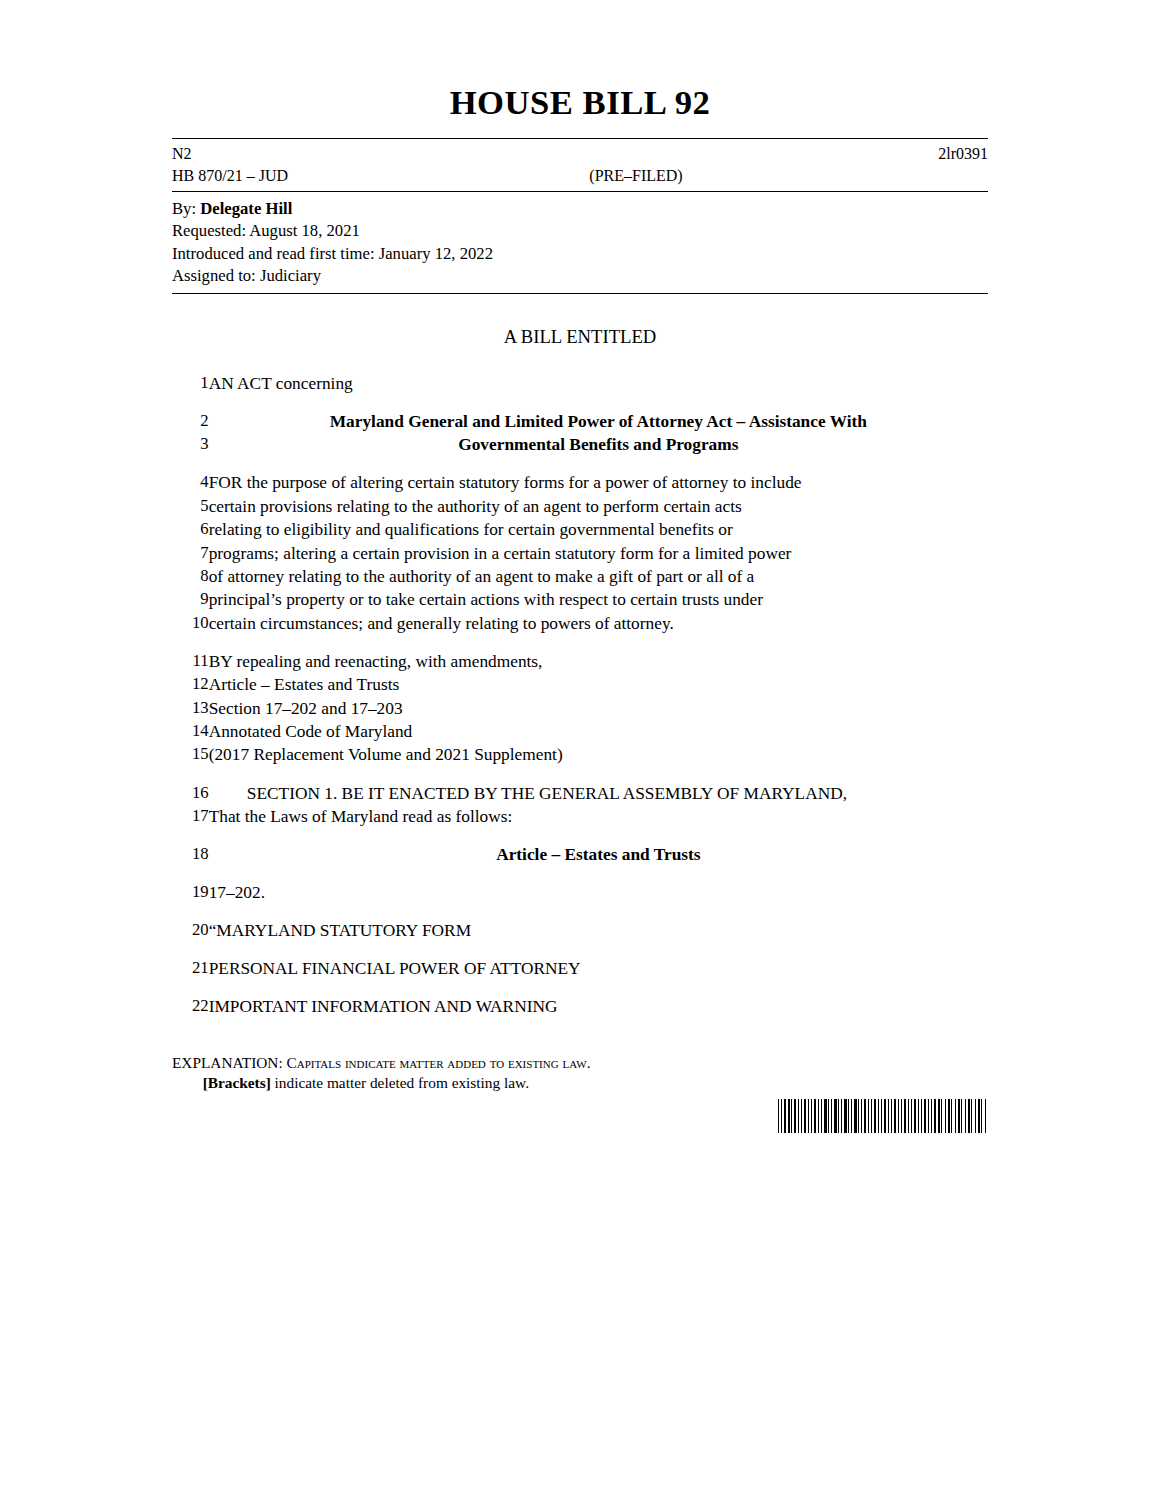HOUSE BILL 92
N2 2lr0391
HB 870/21 – JUD (PRE–FILED)
By: Delegate Hill
Requested: August 18, 2021
Introduced and read first time: January 12, 2022
Assigned to: Judiciary
A BILL ENTITLED
| 1 | AN ACT concerning |
| 2 | Maryland General and Limited Power of Attorney Act – Assistance With |
| 3 | Governmental Benefits and Programs |
| 4 | FOR the purpose of altering certain statutory forms for a power of attorney to include |
| 5 | certain provisions relating to the authority of an agent to perform certain acts |
| 6 | relating to eligibility and qualifications for certain governmental benefits or |
| 7 | programs; altering a certain provision in a certain statutory form for a limited power |
| 8 | of attorney relating to the authority of an agent to make a gift of part or all of a |
| 9 | principal’s property or to take certain actions with respect to certain trusts under |
| 10 | certain circumstances; and generally relating to powers of attorney. |
| 11 | BY repealing and reenacting, with amendments, |
| 12 | Article – Estates and Trusts |
| 13 | Section 17–202 and 17–203 |
| 14 | Annotated Code of Maryland |
| 15 | (2017 Replacement Volume and 2021 Supplement) |
| 16 | SECTION 1. BE IT ENACTED BY THE GENERAL ASSEMBLY OF MARYLAND, |
| 17 | That the Laws of Maryland read as follows: |
| 18 | Article – Estates and Trusts |
| 19 | 17–202. |
| 20 | “MARYLAND STATUTORY FORM |
| 21 | PERSONAL FINANCIAL POWER OF ATTORNEY |
| 22 | IMPORTANT INFORMATION AND WARNING |
EXPLANATION: Capitals indicate matter added to existing law.
[Brackets] indicate matter deleted from existing law.